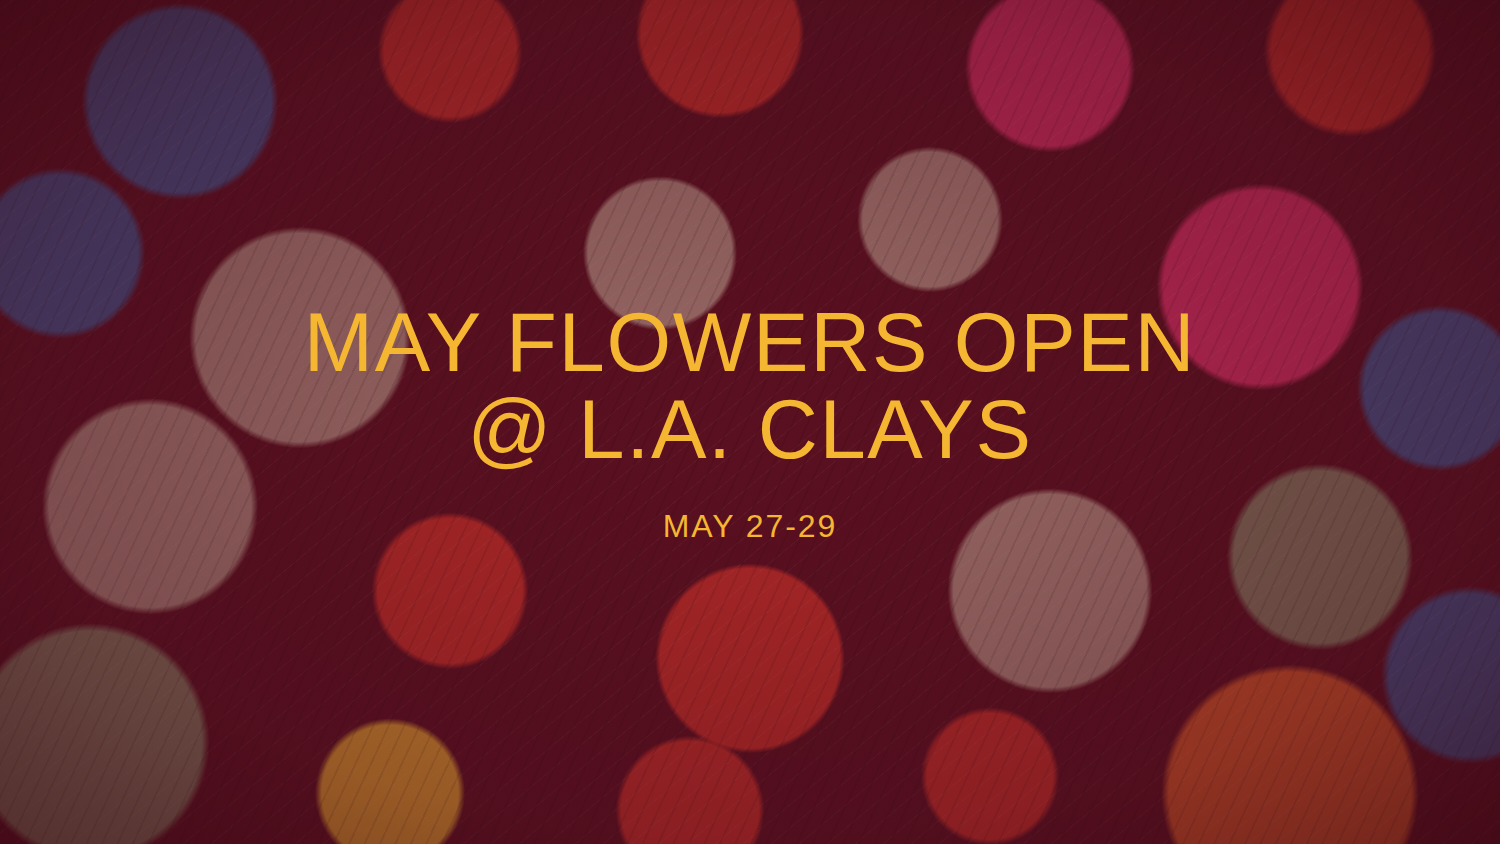May Flowers Open @ L.A. Clays
May 27-29